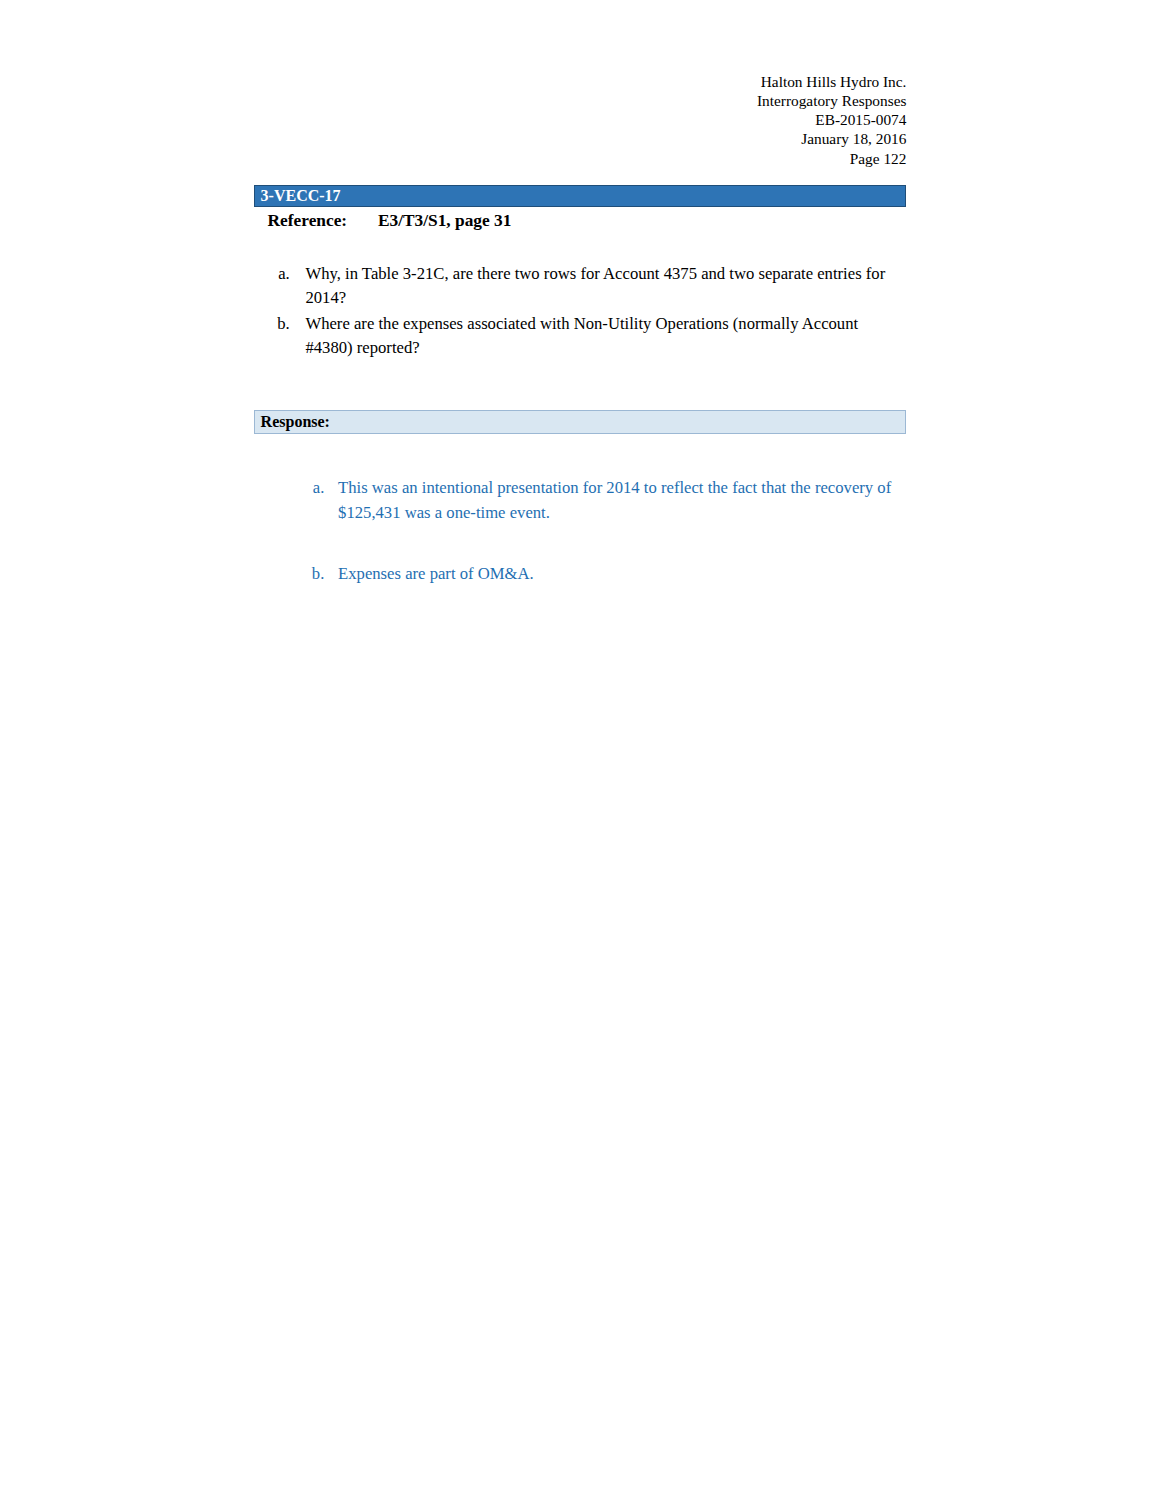Halton Hills Hydro Inc.
Interrogatory Responses
EB-2015-0074
January 18, 2016
Page 122
3-VECC-17
Reference: E3/T3/S1, page 31
Why, in Table 3-21C, are there two rows for Account 4375 and two separate entries for 2014?
Where are the expenses associated with Non-Utility Operations (normally Account #4380) reported?
Response:
This was an intentional presentation for 2014 to reflect the fact that the recovery of $125,431 was a one-time event.
Expenses are part of OM&A.